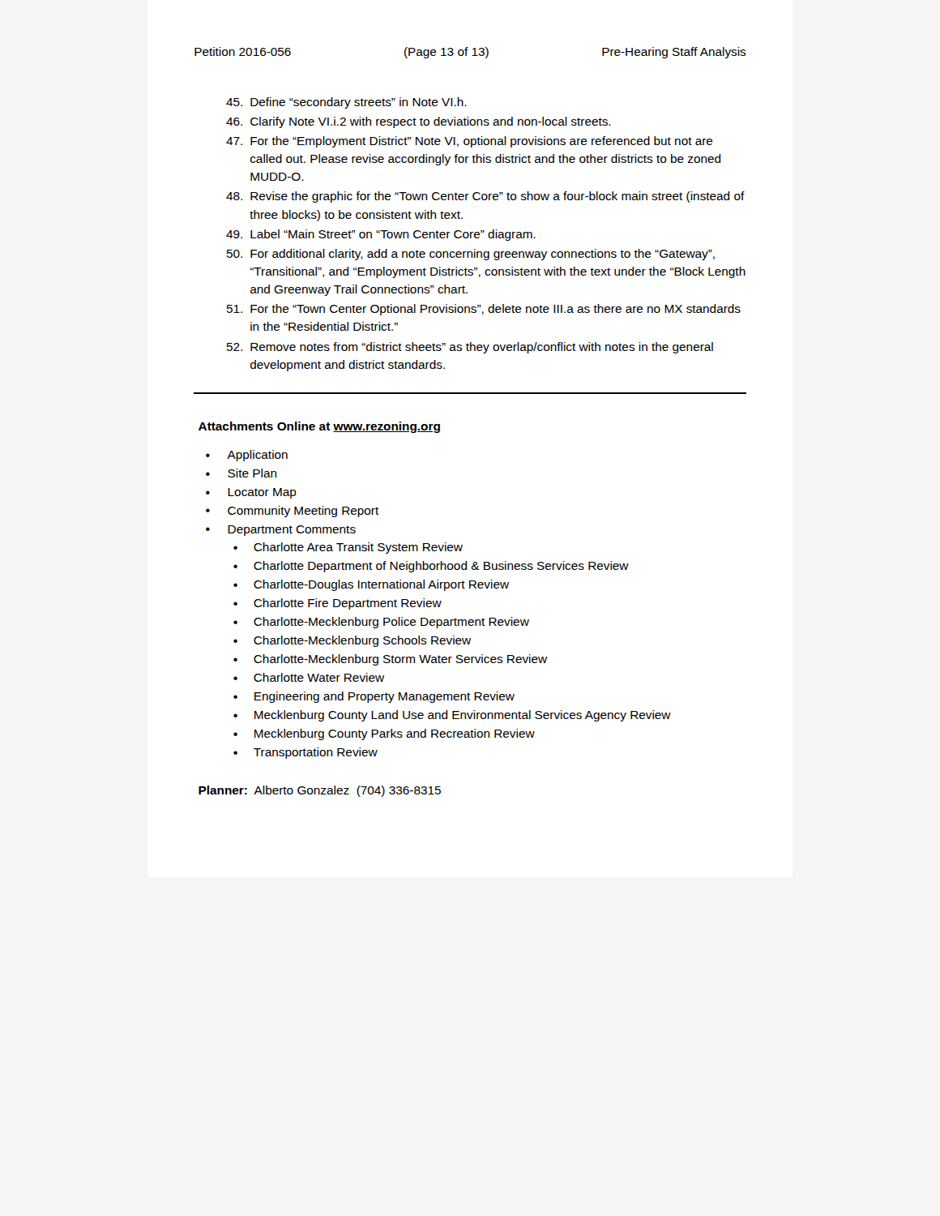Petition 2016-056 (Page 13 of 13) Pre-Hearing Staff Analysis
45. Define “secondary streets” in Note VI.h.
46. Clarify Note VI.i.2 with respect to deviations and non-local streets.
47. For the “Employment District” Note VI, optional provisions are referenced but not are called out. Please revise accordingly for this district and the other districts to be zoned MUDD-O.
48. Revise the graphic for the “Town Center Core” to show a four-block main street (instead of three blocks) to be consistent with text.
49. Label “Main Street” on “Town Center Core” diagram.
50. For additional clarity, add a note concerning greenway connections to the “Gateway”, “Transitional”, and “Employment Districts”, consistent with the text under the “Block Length and Greenway Trail Connections” chart.
51. For the “Town Center Optional Provisions”, delete note III.a as there are no MX standards in the “Residential District.”
52. Remove notes from “district sheets” as they overlap/conflict with notes in the general development and district standards.
Attachments Online at www.rezoning.org
Application
Site Plan
Locator Map
Community Meeting Report
Department Comments
Charlotte Area Transit System Review
Charlotte Department of Neighborhood & Business Services Review
Charlotte-Douglas International Airport Review
Charlotte Fire Department Review
Charlotte-Mecklenburg Police Department Review
Charlotte-Mecklenburg Schools Review
Charlotte-Mecklenburg Storm Water Services Review
Charlotte Water Review
Engineering and Property Management Review
Mecklenburg County Land Use and Environmental Services Agency Review
Mecklenburg County Parks and Recreation Review
Transportation Review
Planner: Alberto Gonzalez (704) 336-8315